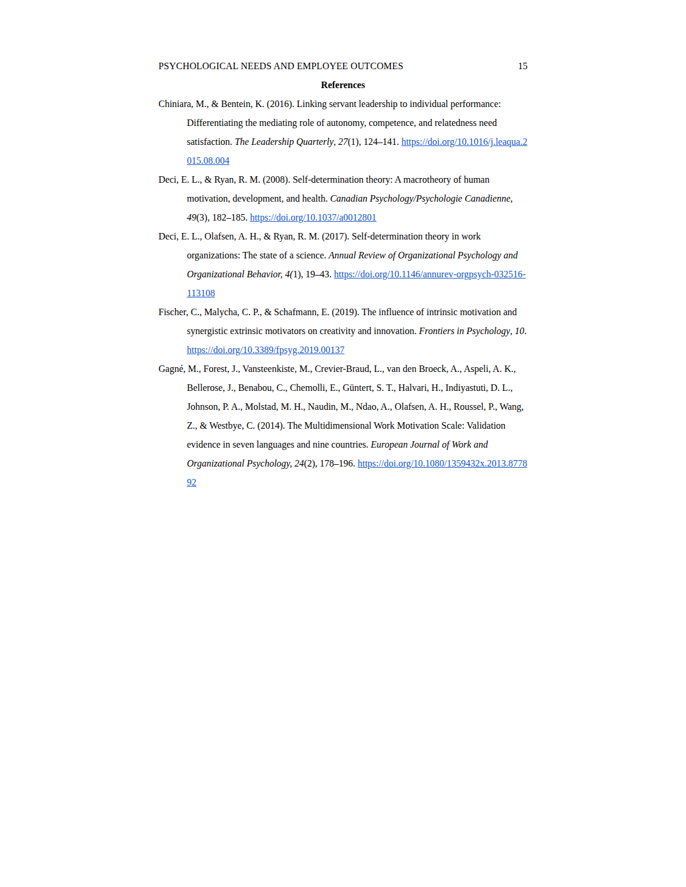Psychological Needs and Employee Outcomes 15
References
Chiniara, M., & Bentein, K. (2016). Linking servant leadership to individual performance: Differentiating the mediating role of autonomy, competence, and relatedness need satisfaction. The Leadership Quarterly, 27(1), 124–141. https://doi.org/10.1016/j.leaqua.2015.08.004
Deci, E. L., & Ryan, R. M. (2008). Self-determination theory: A macrotheory of human motivation, development, and health. Canadian Psychology/Psychologie Canadienne, 49(3), 182–185. https://doi.org/10.1037/a0012801
Deci, E. L., Olafsen, A. H., & Ryan, R. M. (2017). Self-determination theory in work organizations: The state of a science. Annual Review of Organizational Psychology and Organizational Behavior, 4(1), 19–43. https://doi.org/10.1146/annurev-orgpsych-032516-113108
Fischer, C., Malycha, C. P., & Schafmann, E. (2019). The influence of intrinsic motivation and synergistic extrinsic motivators on creativity and innovation. Frontiers in Psychology, 10. https://doi.org/10.3389/fpsyg.2019.00137
Gagné, M., Forest, J., Vansteenkiste, M., Crevier-Braud, L., van den Broeck, A., Aspeli, A. K., Bellerose, J., Benabou, C., Chemolli, E., Güntert, S. T., Halvari, H., Indiyastuti, D. L., Johnson, P. A., Molstad, M. H., Naudin, M., Ndao, A., Olafsen, A. H., Roussel, P., Wang, Z., & Westbye, C. (2014). The Multidimensional Work Motivation Scale: Validation evidence in seven languages and nine countries. European Journal of Work and Organizational Psychology, 24(2), 178–196. https://doi.org/10.1080/1359432x.2013.877892